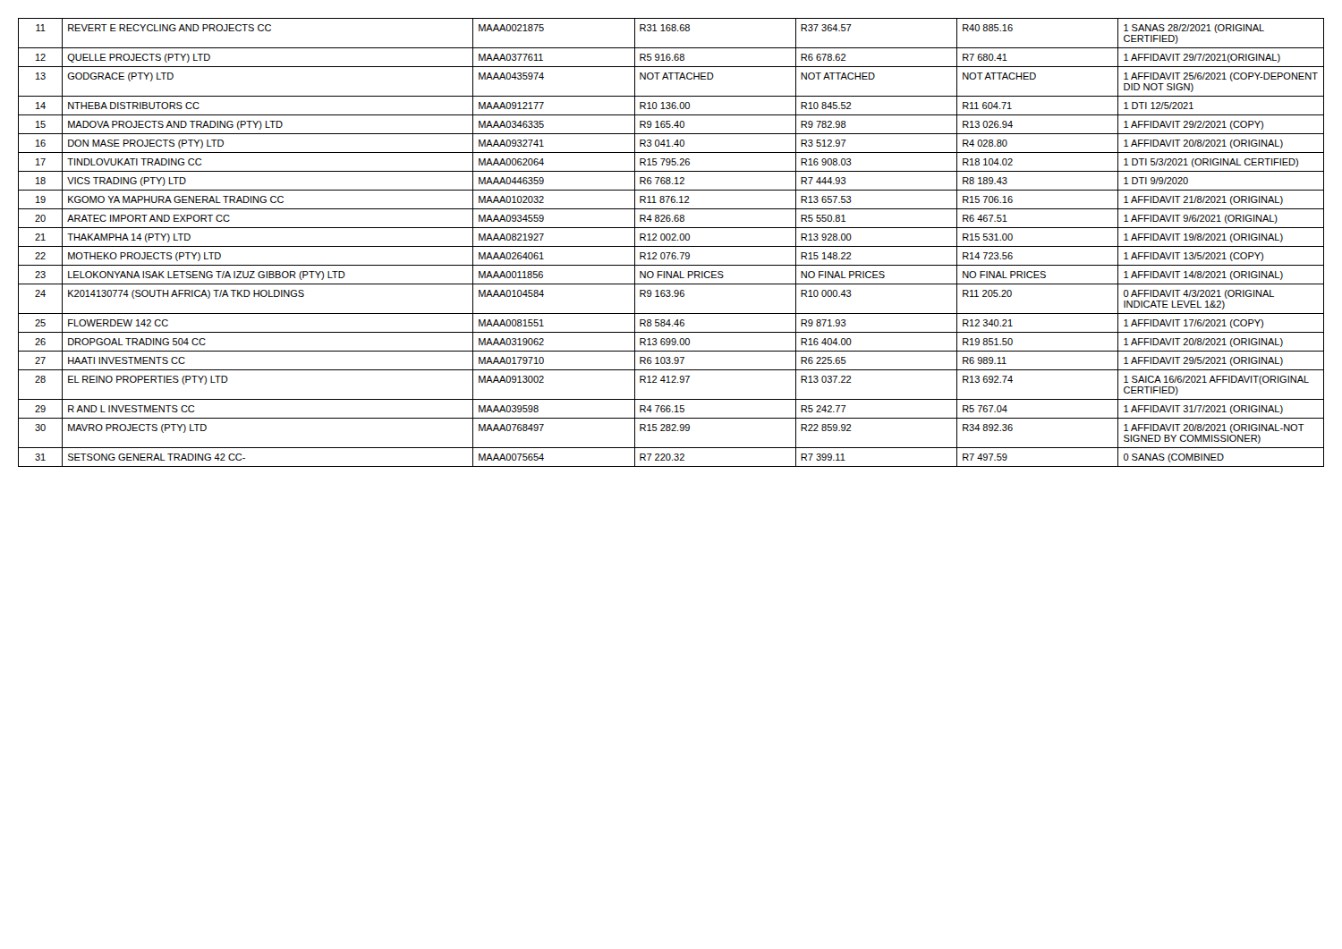| 11 | REVERT E RECYCLING AND PROJECTS CC | MAAA0021875 | R31 168.68 | R37 364.57 | R40 885.16 | 1 SANAS 28/2/2021 (ORIGINAL CERTIFIED) |
| 12 | QUELLE PROJECTS (PTY) LTD | MAAA0377611 | R5 916.68 | R6 678.62 | R7 680.41 | 1 AFFIDAVIT 29/7/2021(ORIGINAL) |
| 13 | GODGRACE (PTY) LTD | MAAA0435974 | NOT ATTACHED | NOT ATTACHED | NOT ATTACHED | 1 AFFIDAVIT 25/6/2021 (COPY-DEPONENT DID NOT SIGN) |
| 14 | NTHEBA DISTRIBUTORS CC | MAAA0912177 | R10 136.00 | R10 845.52 | R11 604.71 | 1 DTI 12/5/2021 |
| 15 | MADOVA PROJECTS AND TRADING (PTY) LTD | MAAA0346335 | R9 165.40 | R9 782.98 | R13 026.94 | 1 AFFIDAVIT 29/2/2021 (COPY) |
| 16 | DON MASE PROJECTS (PTY) LTD | MAAA0932741 | R3 041.40 | R3 512.97 | R4 028.80 | 1 AFFIDAVIT 20/8/2021 (ORIGINAL) |
| 17 | TINDLOVUKATI TRADING CC | MAAA0062064 | R15 795.26 | R16 908.03 | R18 104.02 | 1 DTI 5/3/2021 (ORIGINAL CERTIFIED) |
| 18 | VICS TRADING (PTY) LTD | MAAA0446359 | R6 768.12 | R7 444.93 | R8 189.43 | 1 DTI 9/9/2020 |
| 19 | KGOMO YA MAPHURA GENERAL TRADING CC | MAAA0102032 | R11 876.12 | R13 657.53 | R15 706.16 | 1 AFFIDAVIT 21/8/2021 (ORIGINAL) |
| 20 | ARATEC IMPORT AND EXPORT CC | MAAA0934559 | R4 826.68 | R5 550.81 | R6 467.51 | 1 AFFIDAVIT 9/6/2021 (ORIGINAL) |
| 21 | THAKAMPHA 14 (PTY) LTD | MAAA0821927 | R12 002.00 | R13 928.00 | R15 531.00 | 1 AFFIDAVIT 19/8/2021 (ORIGINAL) |
| 22 | MOTHEKO PROJECTS (PTY) LTD | MAAA0264061 | R12 076.79 | R15 148.22 | R14 723.56 | 1 AFFIDAVIT 13/5/2021 (COPY) |
| 23 | LELOKONYANA ISAK LETSENG T/A IZUZ GIBBOR (PTY) LTD | MAAA0011856 | NO FINAL PRICES | NO FINAL PRICES | NO FINAL PRICES | 1 AFFIDAVIT 14/8/2021 (ORIGINAL) |
| 24 | K2014130774 (SOUTH AFRICA) T/A TKD HOLDINGS | MAAA0104584 | R9 163.96 | R10 000.43 | R11 205.20 | 0 AFFIDAVIT 4/3/2021 (ORIGINAL INDICATE LEVEL 1&2) |
| 25 | FLOWERDEW 142 CC | MAAA0081551 | R8 584.46 | R9 871.93 | R12 340.21 | 1 AFFIDAVIT 17/6/2021 (COPY) |
| 26 | DROPGOAL TRADING 504 CC | MAAA0319062 | R13 699.00 | R16 404.00 | R19 851.50 | 1 AFFIDAVIT 20/8/2021 (ORIGINAL) |
| 27 | HAATI INVESTMENTS CC | MAAA0179710 | R6 103.97 | R6 225.65 | R6 989.11 | 1 AFFIDAVIT 29/5/2021 (ORIGINAL) |
| 28 | EL REINO PROPERTIES (PTY) LTD | MAAA0913002 | R12 412.97 | R13 037.22 | R13 692.74 | 1 SAICA 16/6/2021 AFFIDAVIT(ORIGINAL CERTIFIED) |
| 29 | R AND L INVESTMENTS CC | MAAA039598 | R4 766.15 | R5 242.77 | R5 767.04 | 1 AFFIDAVIT 31/7/2021 (ORIGINAL) |
| 30 | MAVRO PROJECTS (PTY) LTD | MAAA0768497 | R15 282.99 | R22 859.92 | R34 892.36 | 1 AFFIDAVIT 20/8/2021 (ORIGINAL-NOT SIGNED BY COMMISSIONER) |
| 31 | SETSONG GENERAL TRADING 42 CC- | MAAA0075654 | R7 220.32 | R7 399.11 | R7 497.59 | 0 SANAS (COMBINED |